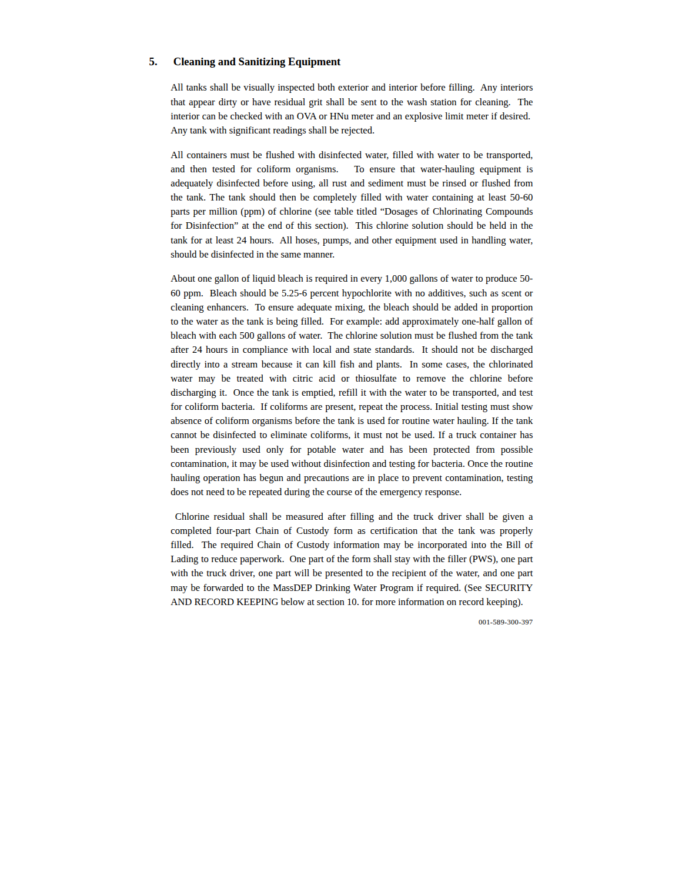5.
Cleaning and Sanitizing Equipment
All tanks shall be visually inspected both exterior and interior before filling. Any interiors that appear dirty or have residual grit shall be sent to the wash station for cleaning. The interior can be checked with an OVA or HNu meter and an explosive limit meter if desired. Any tank with significant readings shall be rejected.
All containers must be flushed with disinfected water, filled with water to be transported, and then tested for coliform organisms. To ensure that water-hauling equipment is adequately disinfected before using, all rust and sediment must be rinsed or flushed from the tank. The tank should then be completely filled with water containing at least 50-60 parts per million (ppm) of chlorine (see table titled “Dosages of Chlorinating Compounds for Disinfection” at the end of this section). This chlorine solution should be held in the tank for at least 24 hours. All hoses, pumps, and other equipment used in handling water, should be disinfected in the same manner.
About one gallon of liquid bleach is required in every 1,000 gallons of water to produce 50-60 ppm. Bleach should be 5.25-6 percent hypochlorite with no additives, such as scent or cleaning enhancers. To ensure adequate mixing, the bleach should be added in proportion to the water as the tank is being filled. For example: add approximately one-half gallon of bleach with each 500 gallons of water. The chlorine solution must be flushed from the tank after 24 hours in compliance with local and state standards. It should not be discharged directly into a stream because it can kill fish and plants. In some cases, the chlorinated water may be treated with citric acid or thiosulfate to remove the chlorine before discharging it. Once the tank is emptied, refill it with the water to be transported, and test for coliform bacteria. If coliforms are present, repeat the process. Initial testing must show absence of coliform organisms before the tank is used for routine water hauling. If the tank cannot be disinfected to eliminate coliforms, it must not be used. If a truck container has been previously used only for potable water and has been protected from possible contamination, it may be used without disinfection and testing for bacteria. Once the routine hauling operation has begun and precautions are in place to prevent contamination, testing does not need to be repeated during the course of the emergency response.
Chlorine residual shall be measured after filling and the truck driver shall be given a completed four-part Chain of Custody form as certification that the tank was properly filled. The required Chain of Custody information may be incorporated into the Bill of Lading to reduce paperwork. One part of the form shall stay with the filler (PWS), one part with the truck driver, one part will be presented to the recipient of the water, and one part may be forwarded to the MassDEP Drinking Water Program if required. (See SECURITY AND RECORD KEEPING below at section 10. for more information on record keeping).
001-589-300-397